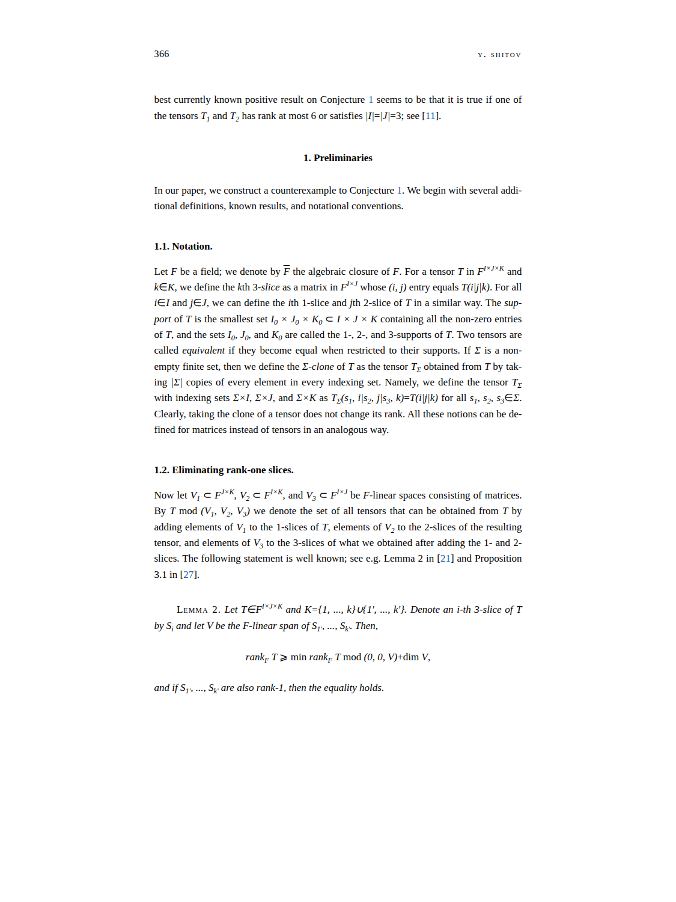366 y. shitov
best currently known positive result on Conjecture 1 seems to be that it is true if one of the tensors T1 and T2 has rank at most 6 or satisfies |I|=|J|=3; see [11].
1. Preliminaries
In our paper, we construct a counterexample to Conjecture 1. We begin with several additional definitions, known results, and notational conventions.
1.1. Notation.
Let F be a field; we denote by F the algebraic closure of F. For a tensor T in FI×J×K and k∈K, we define the kth 3-slice as a matrix in FI×J whose (i, j) entry equals T(i|j|k). For all i∈I and j∈J, we can define the ith 1-slice and jth 2-slice of T in a similar way. The support of T is the smallest set I0 × J0 × K0 ⊂ I × J × K containing all the non-zero entries of T, and the sets I0, J0, and K0 are called the 1-, 2-, and 3-supports of T. Two tensors are called equivalent if they become equal when restricted to their supports. If Σ is a non-empty finite set, then we define the Σ-clone of T as the tensor TΣ obtained from T by taking |Σ| copies of every element in every indexing set. Namely, we define the tensor TΣ with indexing sets Σ×I, Σ×J, and Σ×K as TΣ(s1, i|s2, j|s3, k)=T(i|j|k) for all s1, s2, s3∈Σ. Clearly, taking the clone of a tensor does not change its rank. All these notions can be defined for matrices instead of tensors in an analogous way.
1.2. Eliminating rank-one slices.
Now let V1 ⊂ FJ×K, V2 ⊂ FI×K, and V3 ⊂ FI×J be F-linear spaces consisting of matrices. By T mod (V1, V2, V3) we denote the set of all tensors that can be obtained from T by adding elements of V1 to the 1-slices of T, elements of V2 to the 2-slices of the resulting tensor, and elements of V3 to the 3-slices of what we obtained after adding the 1- and 2-slices. The following statement is well known; see e.g. Lemma 2 in [21] and Proposition 3.1 in [27].
Lemma 2. Let T∈FI×J×K and K={1, ..., k}∪{1′, ..., k′}. Denote an i-th 3-slice of T by Si and let V be the F-linear span of S1′, ..., Sk′. Then,
rankF T ⩾ min rankF T mod (0, 0, V)+dim V,
and if S1′, ..., Sk′ are also rank-1, then the equality holds.